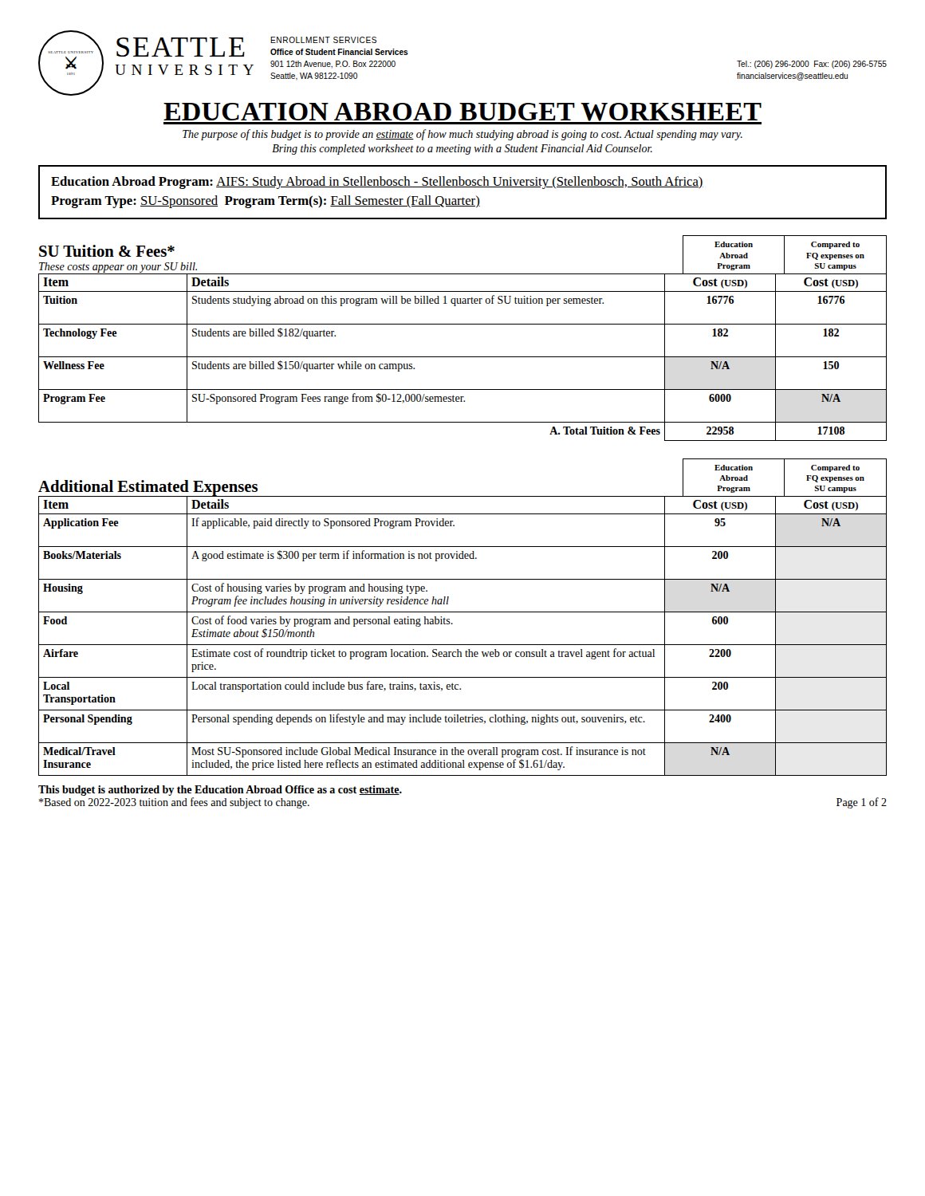SEATTLE UNIVERSITY
⚔
1891
SEATTLE
UNIVERSITY
ENROLLMENT SERVICES
Office of Student Financial Services
901 12th Avenue, P.O. Box 222000
Seattle, WA 98122-1090
Tel.: (206) 296-2000 Fax: (206) 296-5755
financialservices@seattleu.edu
EDUCATION ABROAD BUDGET WORKSHEET
The purpose of this budget is to provide an estimate of how much studying abroad is going to cost. Actual spending may vary.
Bring this completed worksheet to a meeting with a Student Financial Aid Counselor.
Education Abroad Program: AIFS: Study Abroad in Stellenbosch - Stellenbosch University (Stellenbosch, South Africa)
Program Type: SU-Sponsored Program Term(s): Fall Semester (Fall Quarter)
SU Tuition & Fees*
These costs appear on your SU bill.
Education
Abroad
Program
Compared to
FQ expenses on
SU campus
| Item | Details | Cost (USD) | Cost (USD) |
| --- | --- | --- | --- |
| Tuition | Students studying abroad on this program will be billed 1 quarter of SU tuition per semester. | 16776 | 16776 |
| Technology Fee | Students are billed $182/quarter. | 182 | 182 |
| Wellness Fee | Students are billed $150/quarter while on campus. | N/A | 150 |
| Program Fee | SU-Sponsored Program Fees range from $0-12,000/semester. | 6000 | N/A |
| A. Total Tuition & Fees | 22958 | 17108 |
Additional Estimated Expenses
Education
Abroad
Program
Compared to
FQ expenses on
SU campus
| Item | Details | Cost (USD) | Cost (USD) |
| --- | --- | --- | --- |
| Application Fee | If applicable, paid directly to Sponsored Program Provider. | 95 | N/A |
| Books/Materials | A good estimate is $300 per term if information is not provided. | 200 | |
| Housing | Cost of housing varies by program and housing type. Program fee includes housing in university residence hall | N/A | |
| Food | Cost of food varies by program and personal eating habits. Estimate about $150/month | 600 | |
| Airfare | Estimate cost of roundtrip ticket to program location. Search the web or consult a travel agent for actual price. | 2200 | |
| Local Transportation | Local transportation could include bus fare, trains, taxis, etc. | 200 | |
| Personal Spending | Personal spending depends on lifestyle and may include toiletries, clothing, nights out, souvenirs, etc. | 2400 | |
| Medical/Travel Insurance | Most SU-Sponsored include Global Medical Insurance in the overall program cost. If insurance is not included, the price listed here reflects an estimated additional expense of $1.61/day. | N/A | |
This budget is authorized by the Education Abroad Office as a cost estimate.
*Based on 2022-2023 tuition and fees and subject to change.
Page 1 of 2